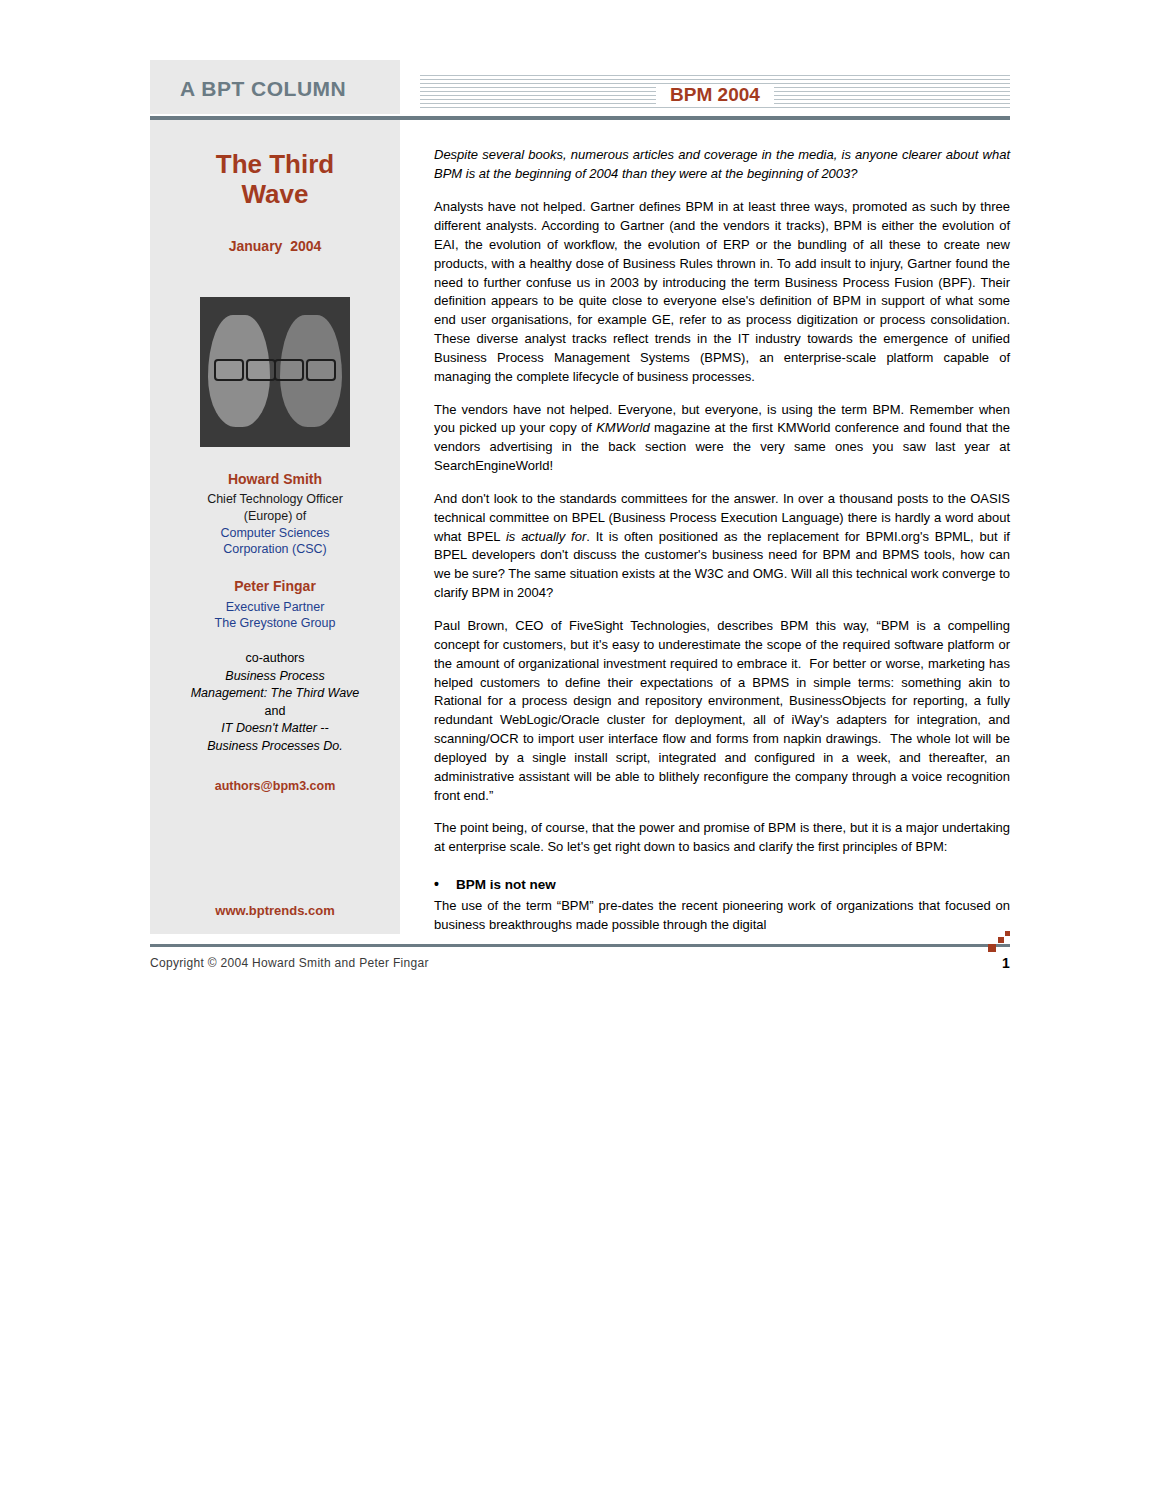A BPT COLUMN
BPM 2004
The Third
Wave
January 2004
Howard Smith
Chief Technology Officer
(Europe) of
Computer Sciences
Corporation (CSC)
Peter Fingar
Executive Partner
The Greystone Group
co-authors
Business Process
Management: The Third Wave
and
IT Doesn't Matter --
Business Processes Do.
authors@bpm3.com
www.bptrends.com
Despite several books, numerous articles and coverage in the media, is anyone clearer about what BPM is at the beginning of 2004 than they were at the beginning of 2003?
Analysts have not helped. Gartner defines BPM in at least three ways, promoted as such by three different analysts. According to Gartner (and the vendors it tracks), BPM is either the evolution of EAI, the evolution of workflow, the evolution of ERP or the bundling of all these to create new products, with a healthy dose of Business Rules thrown in. To add insult to injury, Gartner found the need to further confuse us in 2003 by introducing the term Business Process Fusion (BPF). Their definition appears to be quite close to everyone else's definition of BPM in support of what some end user organisations, for example GE, refer to as process digitization or process consolidation. These diverse analyst tracks reflect trends in the IT industry towards the emergence of unified Business Process Management Systems (BPMS), an enterprise-scale platform capable of managing the complete lifecycle of business processes.
The vendors have not helped. Everyone, but everyone, is using the term BPM. Remember when you picked up your copy of KMWorld magazine at the first KMWorld conference and found that the vendors advertising in the back section were the very same ones you saw last year at SearchEngineWorld!
And don't look to the standards committees for the answer. In over a thousand posts to the OASIS technical committee on BPEL (Business Process Execution Language) there is hardly a word about what BPEL is actually for. It is often positioned as the replacement for BPMI.org's BPML, but if BPEL developers don't discuss the customer's business need for BPM and BPMS tools, how can we be sure? The same situation exists at the W3C and OMG. Will all this technical work converge to clarify BPM in 2004?
Paul Brown, CEO of FiveSight Technologies, describes BPM this way, “BPM is a compelling concept for customers, but it's easy to underestimate the scope of the required software platform or the amount of organizational investment required to embrace it. For better or worse, marketing has helped customers to define their expectations of a BPMS in simple terms: something akin to Rational for a process design and repository environment, BusinessObjects for reporting, a fully redundant WebLogic/Oracle cluster for deployment, all of iWay's adapters for integration, and scanning/OCR to import user interface flow and forms from napkin drawings. The whole lot will be deployed by a single install script, integrated and configured in a week, and thereafter, an administrative assistant will be able to blithely reconfigure the company through a voice recognition front end.”
The point being, of course, that the power and promise of BPM is there, but it is a major undertaking at enterprise scale. So let's get right down to basics and clarify the first principles of BPM:
• BPM is not new
The use of the term “BPM” pre-dates the recent pioneering work of organizations that focused on business breakthroughs made possible through the digital
Copyright © 2004 Howard Smith and Peter Fingar
1